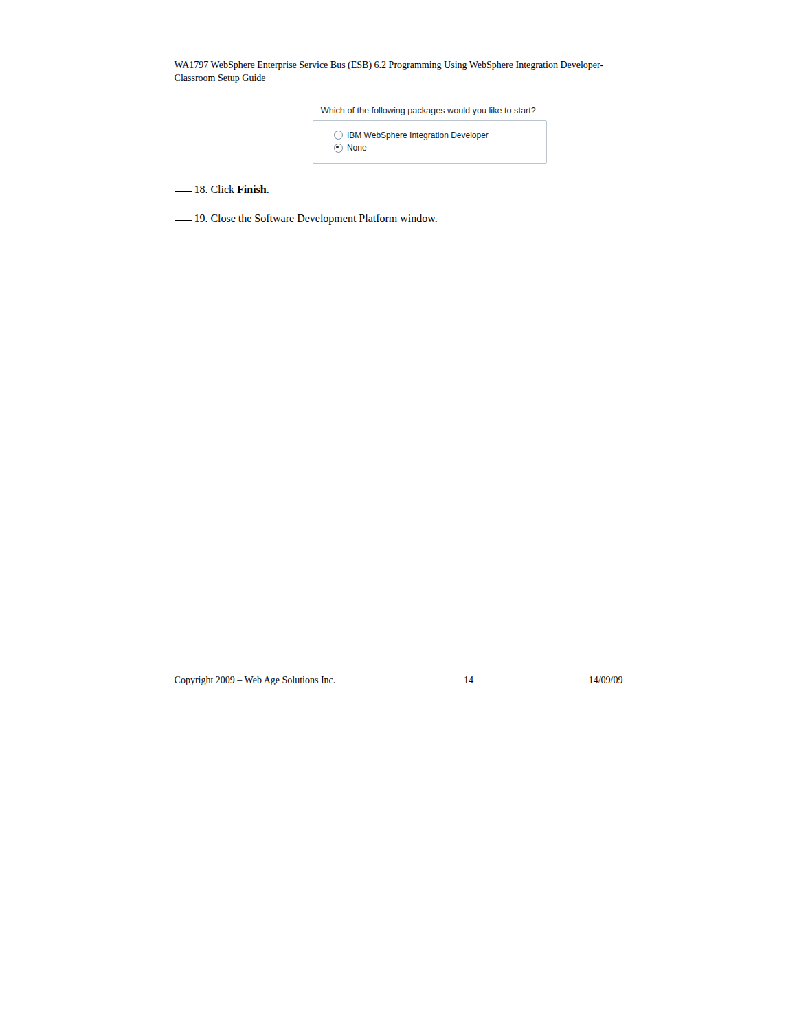WA1797 WebSphere Enterprise Service Bus (ESB) 6.2 Programming Using WebSphere Integration Developer- Classroom Setup Guide
Which of the following packages would you like to start?
IBM WebSphere Integration Developer
None
18. Click Finish.
19. Close the Software Development Platform window.
Copyright 2009 – Web Age Solutions Inc.
14
14/09/09